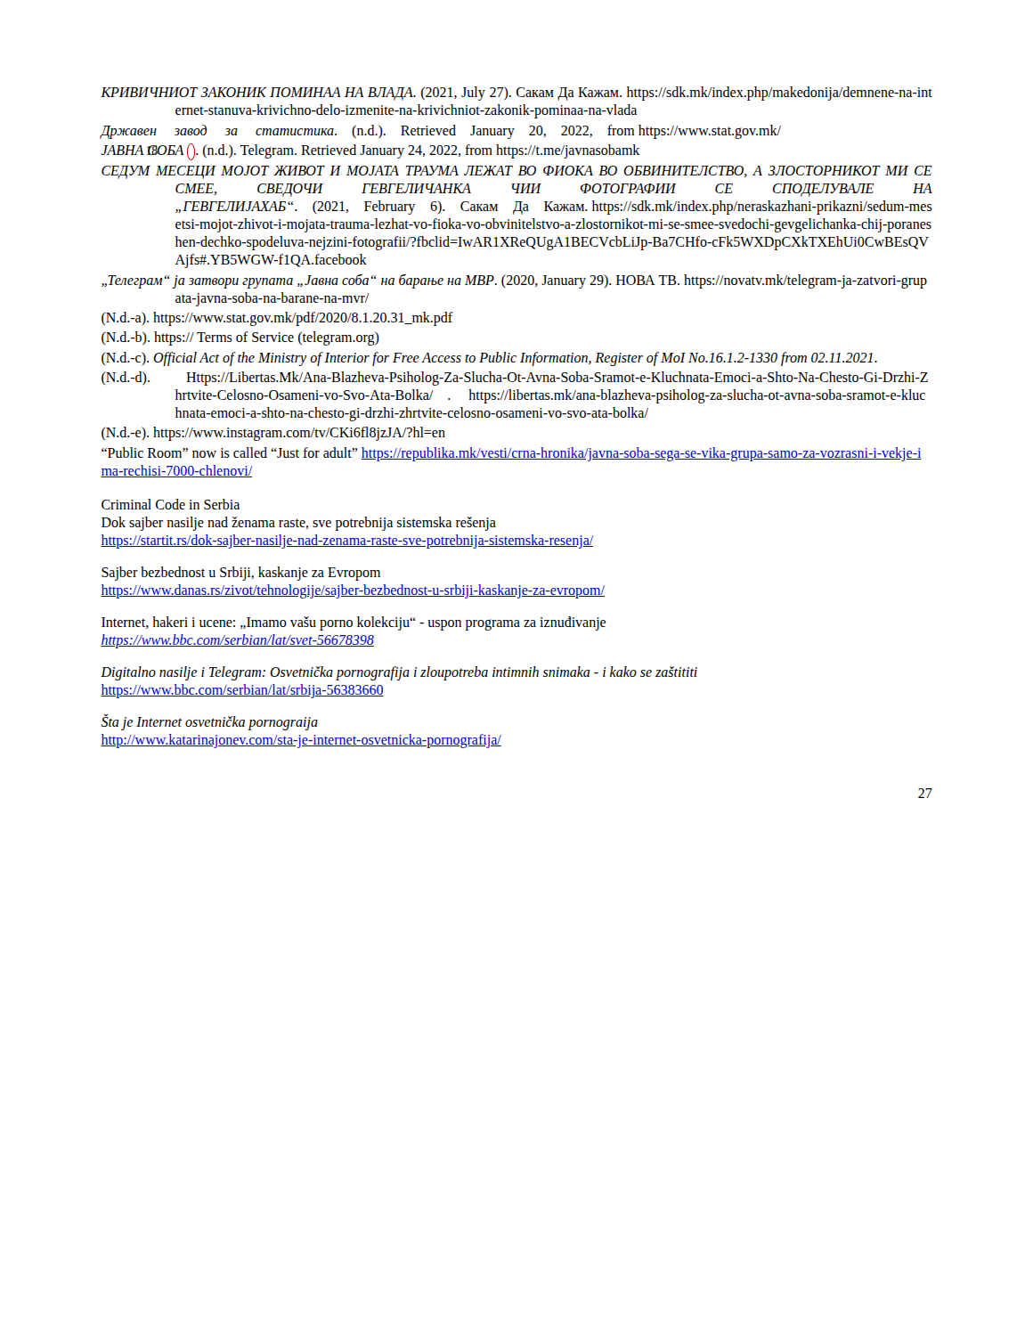КРИВИЧНИОТ ЗАКОНИК ПОМИНАА НА ВЛАДА. (2021, July 27). Сакам Да Кажам. https://sdk.mk/index.php/makedonija/demnene-na-internet-stanuva-krivichno-delo-izmenite-na-krivichniot-zakonik-pominaa-na-vlada
Државен завод за статистика. (n.d.). Retrieved January 20, 2022, from https://www.stat.gov.mk/
ЈАВНА СОБА 18. (n.d.). Telegram. Retrieved January 24, 2022, from https://t.me/javnasobamk
СЕДУМ МЕСЕЦИ МОЈОТ ЖИВОТ И МОЈАТА ТРАУМА ЛЕЖАТ ВО ФИОКА ВО ОБВИНИТЕЛСТВО, А ЗЛОСТОРНИКОТ МИ СЕ СМЕЕ, СВЕДОЧИ ГЕВГЕЛИЧАНКА ЧИИ ФОТОГРАФИИ СЕ СПОДЕЛУВАЛЕ НА „ГЕВГЕЛИЈАХАБ“. (2021, February 6). Сакам Да Кажам. https://sdk.mk/index.php/neraskazhani-prikazni/sedum-mesetsi-mojot-zhivot-i-mojata-trauma-lezhat-vo-fioka-vo-obvinitelstvo-a-zlostornikot-mi-se-smee-svedochi-gevgelichanka-chij-poraneshen-dechko-spodeluva-nejzini-fotografii/?fbclid=IwAR1XReQUgA1BECVcbLiJp-Ba7CHfo-cFk5WXDpCXkTXEhUi0CwBEsQVAjfs#.YB5WGW-f1QA.facebook
„Телеграм“ ја затвори групата „Јавна соба“ на барање на МВР. (2020, January 29). НОВА ТВ. https://novatv.mk/telegram-ja-zatvori-grupata-javna-soba-na-barane-na-mvr/
(N.d.-a). https://www.stat.gov.mk/pdf/2020/8.1.20.31_mk.pdf
(N.d.-b). https:// Terms of Service (telegram.org)
(N.d.-c). Official Act of the Ministry of Interior for Free Access to Public Information, Register of MoI No.16.1.2-1330 from 02.11.2021.
(N.d.-d). Https://Libertas.Mk/Ana-Blazheva-Psiholog-Za-Slucha-Ot-Avna-Soba-Sramot-e-Kluchnata-Emoci-a-Shto-Na-Chesto-Gi-Drzhi-Zhrtvite-Celosno-Osameni-vo-Svo-Ata-Bolka/ . https://libertas.mk/ana-blazheva-psiholog-za-slucha-ot-avna-soba-sramot-e-kluchnata-emoci-a-shto-na-chesto-gi-drzhi-zhrtvite-celosno-osameni-vo-svo-ata-bolka/
(N.d.-e). https://www.instagram.com/tv/CKi6fl8jzJA/?hl=en
“Public Room” now is called “Just for adult” https://republika.mk/vesti/crna-hronika/javna-soba-sega-se-vika-grupa-samo-za-vozrasni-i-vekje-ima-rechisi-7000-chlenovi/
Criminal Code in Serbia
Dok sajber nasilje nad ženama raste, sve potrebnija sistemska rešenja
https://startit.rs/dok-sajber-nasilje-nad-zenama-raste-sve-potrebnija-sistemska-resenja/
Sajber bezbednost u Srbiji, kaskanje za Evropom
https://www.danas.rs/zivot/tehnologije/sajber-bezbednost-u-srbiji-kaskanje-za-evropom/
Internet, hakeri i ucene: „Imamo vašu porno kolekciju“ - uspon programa za iznuđivanje
https://www.bbc.com/serbian/lat/svet-56678398
Digitalno nasilje i Telegram: Osvetnička pornografija i zloupotreba intimnih snimaka - i kako se zaštititi
https://www.bbc.com/serbian/lat/srbija-56383660
Šta je Internet osvetnička pornograija
http://www.katarinajonev.com/sta-je-internet-osvetnicka-pornografija/
27